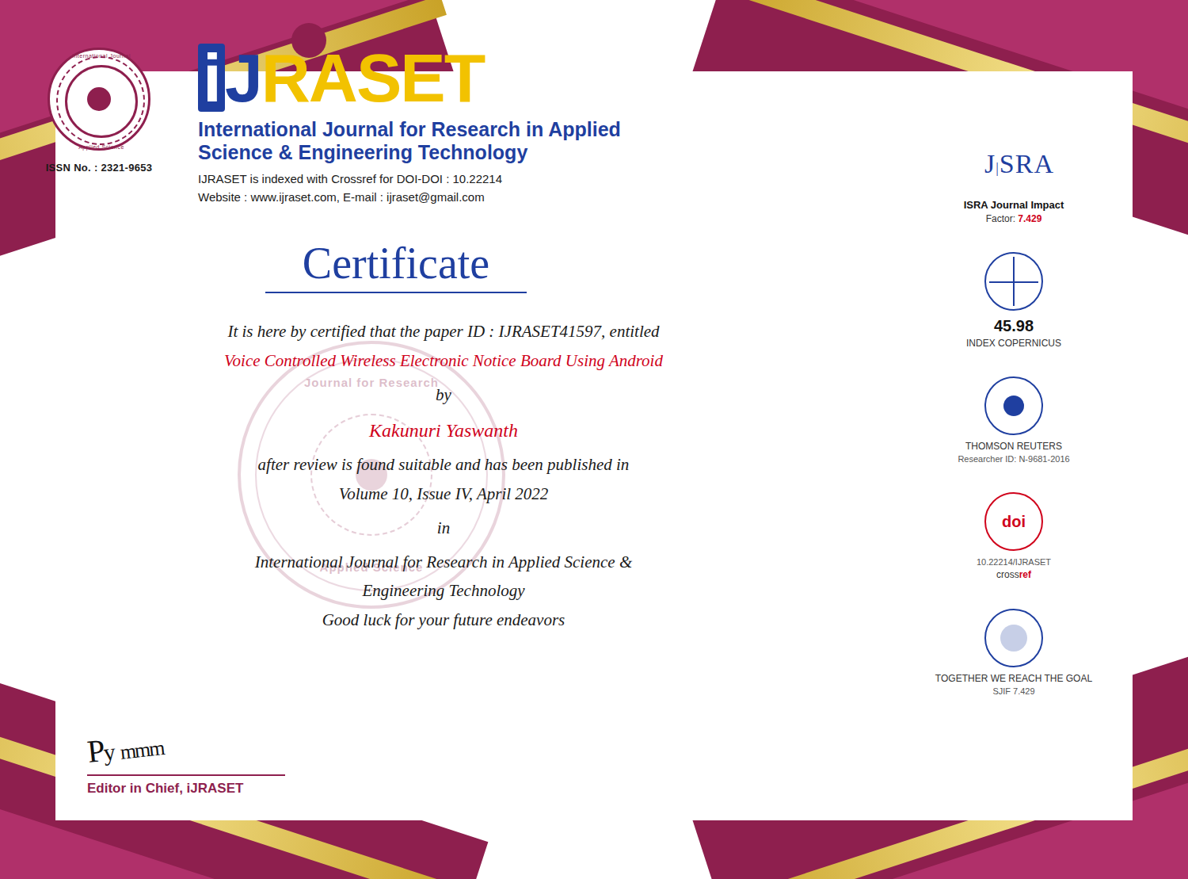International Journal Applied Science
ISSN No. : 2321-9653
iJRASET
International Journal for Research in Applied
Science & Engineering Technology
IJRASET is indexed with Crossref for DOI-DOI : 10.22214
Website : www.ijraset.com, E-mail : ijraset@gmail.com
Certificate
Journal for Research
Applied Science
It is here by certified that the paper ID : IJRASET41597, entitled
Voice Controlled Wireless Electronic Notice Board Using Android
by Kakunuri Yaswanth
after review is found suitable and has been published in
Volume 10, Issue IV, April 2022
in
International Journal for Research in Applied Science &
Engineering Technology
Good luck for your future endeavors
J|SRA
ISRA Journal Impact Factor: 7.429
45.98
INDEX COPERNICUS
THOMSON REUTERS
Researcher ID: N-9681-2016
doi
10.22214/IJRASET
crossref
TOGETHER WE REACH THE GOAL
SJIF 7.429
Py mmm
Editor in Chief, iJRASET